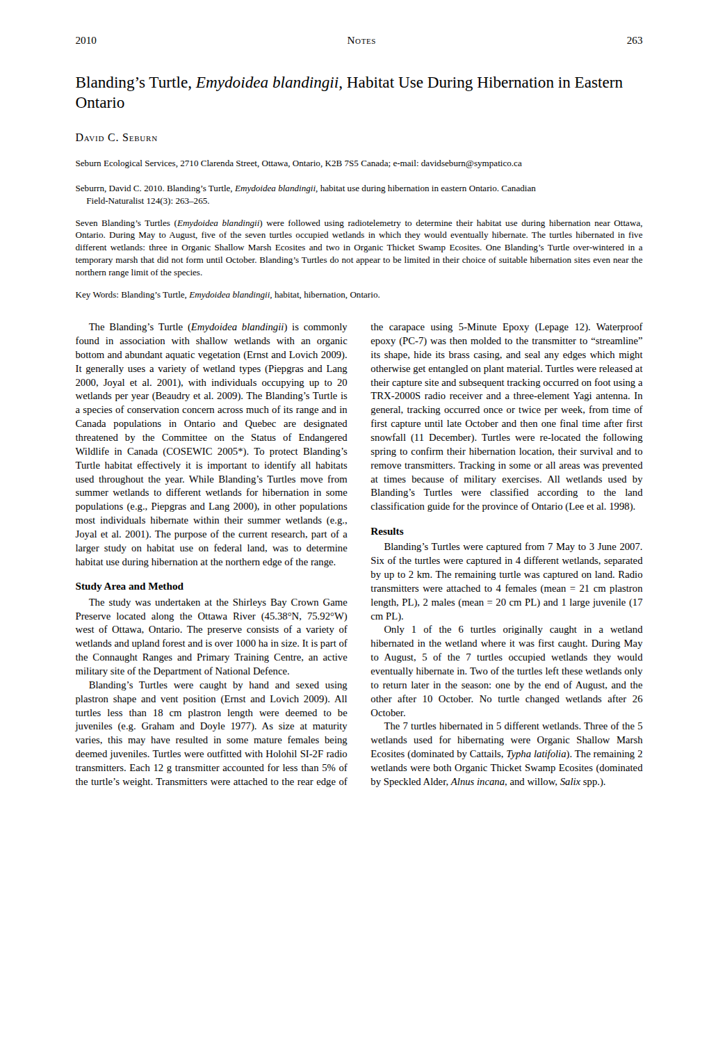2010 Notes 263
Blanding’s Turtle, Emydoidea blandingii, Habitat Use During Hibernation in Eastern Ontario
David C. Seburn
Seburn Ecological Services, 2710 Clarenda Street, Ottawa, Ontario, K2B 7S5 Canada; e-mail: davidseburn@sympatico.ca
Seburrn, David C. 2010. Blanding’s Turtle, Emydoidea blandingii, habitat use during hibernation in eastern Ontario. Canadian Field-Naturalist 124(3): 263–265.
Seven Blanding’s Turtles (Emydoidea blandingii) were followed using radiotelemetry to determine their habitat use during hibernation near Ottawa, Ontario. During May to August, five of the seven turtles occupied wetlands in which they would eventually hibernate. The turtles hibernated in five different wetlands: three in Organic Shallow Marsh Ecosites and two in Organic Thicket Swamp Ecosites. One Blanding’s Turtle over-wintered in a temporary marsh that did not form until October. Blanding’s Turtles do not appear to be limited in their choice of suitable hibernation sites even near the northern range limit of the species.
Key Words: Blanding’s Turtle, Emydoidea blandingii, habitat, hibernation, Ontario.
The Blanding’s Turtle (Emydoidea blandingii) is commonly found in association with shallow wetlands with an organic bottom and abundant aquatic vegetation (Ernst and Lovich 2009). It generally uses a variety of wetland types (Piepgras and Lang 2000, Joyal et al. 2001), with individuals occupying up to 20 wetlands per year (Beaudry et al. 2009). The Blanding’s Turtle is a species of conservation concern across much of its range and in Canada populations in Ontario and Quebec are designated threatened by the Committee on the Status of Endangered Wildlife in Canada (COSEWIC 2005*). To protect Blanding’s Turtle habitat effectively it is important to identify all habitats used throughout the year. While Blanding’s Turtles move from summer wetlands to different wetlands for hibernation in some populations (e.g., Piepgras and Lang 2000), in other populations most individuals hibernate within their summer wetlands (e.g., Joyal et al. 2001). The purpose of the current research, part of a larger study on habitat use on federal land, was to determine habitat use during hibernation at the northern edge of the range.
Study Area and Method
The study was undertaken at the Shirleys Bay Crown Game Preserve located along the Ottawa River (45.38°N, 75.92°W) west of Ottawa, Ontario. The preserve consists of a variety of wetlands and upland forest and is over 1000 ha in size. It is part of the Connaught Ranges and Primary Training Centre, an active military site of the Department of National Defence.
Blanding’s Turtles were caught by hand and sexed using plastron shape and vent position (Ernst and Lovich 2009). All turtles less than 18 cm plastron length were deemed to be juveniles (e.g. Graham and Doyle 1977). As size at maturity varies, this may have resulted in some mature females being deemed juveniles. Turtles were outfitted with Holohil SI-2F radio transmitters. Each 12 g transmitter accounted for less than 5% of the turtle’s weight. Transmitters were attached to the rear edge of the carapace using 5-Minute Epoxy (Lepage 12). Waterproof epoxy (PC-7) was then molded to the transmitter to “streamline” its shape, hide its brass casing, and seal any edges which might otherwise get entangled on plant material. Turtles were released at their capture site and subsequent tracking occurred on foot using a TRX-2000S radio receiver and a three-element Yagi antenna. In general, tracking occurred once or twice per week, from time of first capture until late October and then one final time after first snowfall (11 December). Turtles were re-located the following spring to confirm their hibernation location, their survival and to remove transmitters. Tracking in some or all areas was prevented at times because of military exercises. All wetlands used by Blanding’s Turtles were classified according to the land classification guide for the province of Ontario (Lee et al. 1998).
Results
Blanding’s Turtles were captured from 7 May to 3 June 2007. Six of the turtles were captured in 4 different wetlands, separated by up to 2 km. The remaining turtle was captured on land. Radio transmitters were attached to 4 females (mean = 21 cm plastron length, PL), 2 males (mean = 20 cm PL) and 1 large juvenile (17 cm PL).
Only 1 of the 6 turtles originally caught in a wetland hibernated in the wetland where it was first caught. During May to August, 5 of the 7 turtles occupied wetlands they would eventually hibernate in. Two of the turtles left these wetlands only to return later in the season: one by the end of August, and the other after 10 October. No turtle changed wetlands after 26 October.
The 7 turtles hibernated in 5 different wetlands. Three of the 5 wetlands used for hibernating were Organic Shallow Marsh Ecosites (dominated by Cattails, Typha latifolia). The remaining 2 wetlands were both Organic Thicket Swamp Ecosites (dominated by Speckled Alder, Alnus incana, and willow, Salix spp.).